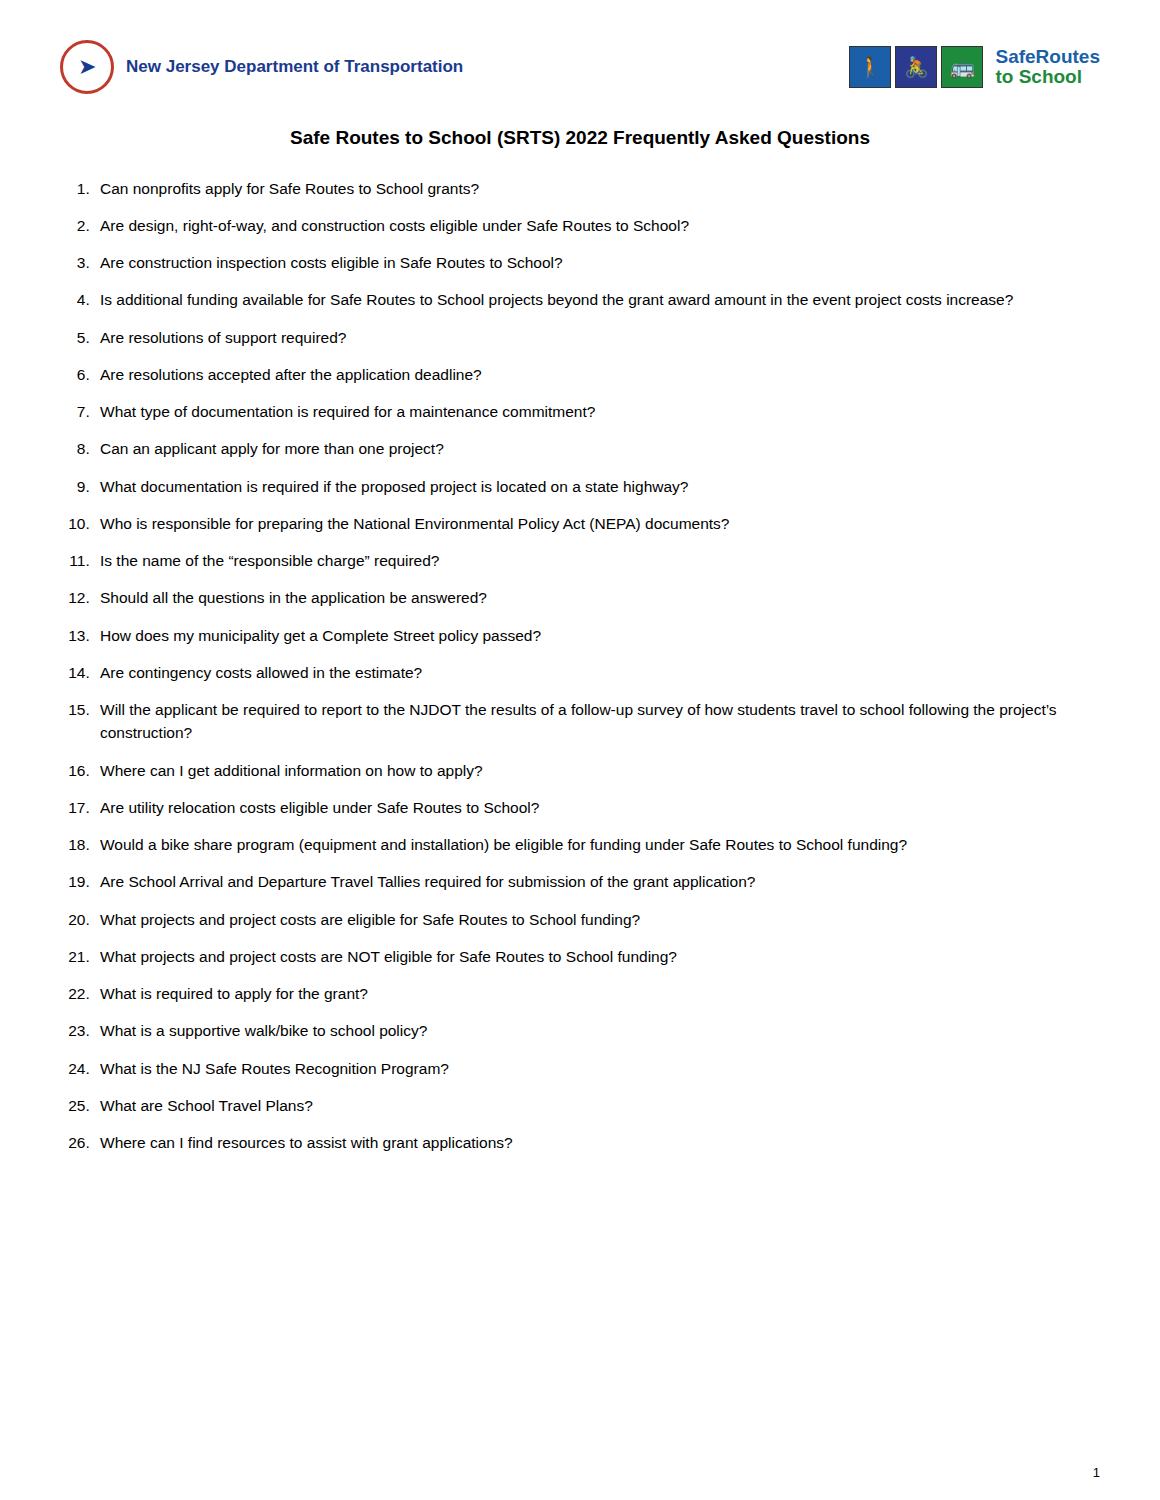➤
New Jersey Department of Transportation
🚶
🚴
🚌
Safe Routes to School
Safe Routes to School (SRTS) 2022 Frequently Asked Questions
Can nonprofits apply for Safe Routes to School grants?
Are design, right-of-way, and construction costs eligible under Safe Routes to School?
Are construction inspection costs eligible in Safe Routes to School?
Is additional funding available for Safe Routes to School projects beyond the grant award amount in the event project costs increase?
Are resolutions of support required?
Are resolutions accepted after the application deadline?
What type of documentation is required for a maintenance commitment?
Can an applicant apply for more than one project?
What documentation is required if the proposed project is located on a state highway?
Who is responsible for preparing the National Environmental Policy Act (NEPA) documents?
Is the name of the “responsible charge” required?
Should all the questions in the application be answered?
How does my municipality get a Complete Street policy passed?
Are contingency costs allowed in the estimate?
Will the applicant be required to report to the NJDOT the results of a follow-up survey of how students travel to school following the project’s construction?
Where can I get additional information on how to apply?
Are utility relocation costs eligible under Safe Routes to School?
Would a bike share program (equipment and installation) be eligible for funding under Safe Routes to School funding?
Are School Arrival and Departure Travel Tallies required for submission of the grant application?
What projects and project costs are eligible for Safe Routes to School funding?
What projects and project costs are NOT eligible for Safe Routes to School funding?
What is required to apply for the grant?
What is a supportive walk/bike to school policy?
What is the NJ Safe Routes Recognition Program?
What are School Travel Plans?
Where can I find resources to assist with grant applications?
1